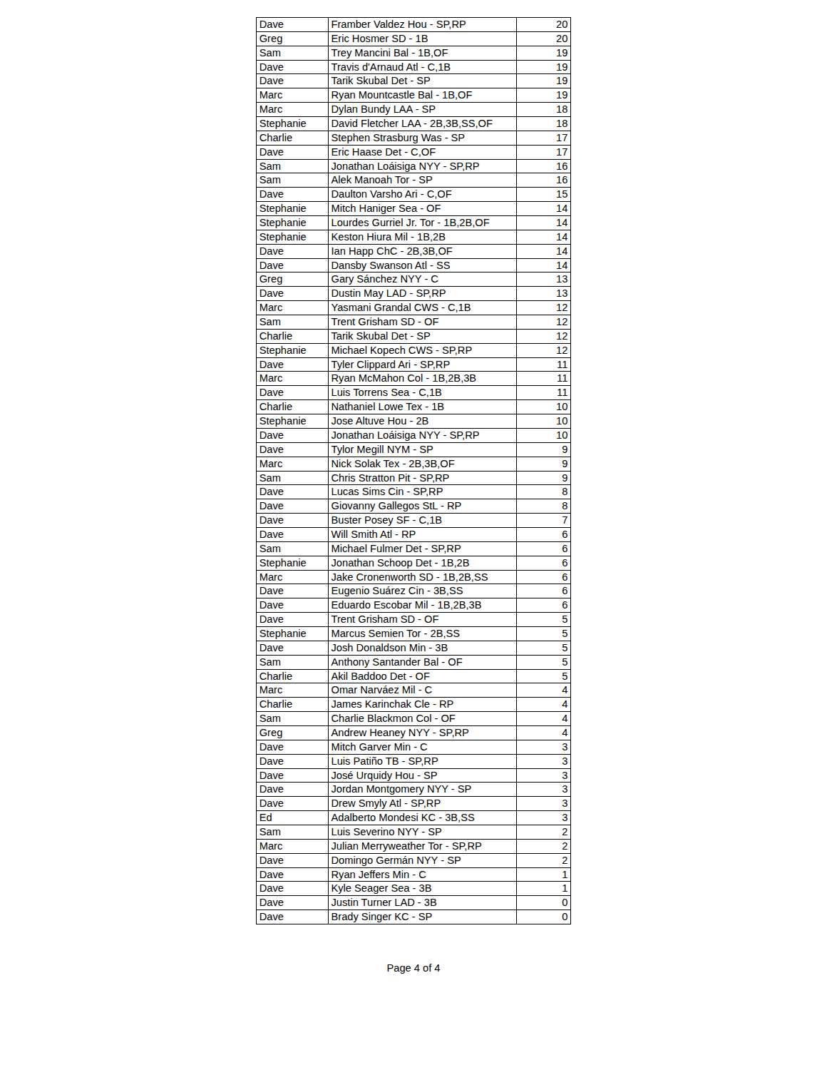| Dave | Framber Valdez Hou - SP,RP | 20 |
| Greg | Eric Hosmer SD - 1B | 20 |
| Sam | Trey Mancini Bal - 1B,OF | 19 |
| Dave | Travis d'Arnaud Atl - C,1B | 19 |
| Dave | Tarik Skubal Det - SP | 19 |
| Marc | Ryan Mountcastle Bal - 1B,OF | 19 |
| Marc | Dylan Bundy LAA - SP | 18 |
| Stephanie | David Fletcher LAA - 2B,3B,SS,OF | 18 |
| Charlie | Stephen Strasburg Was - SP | 17 |
| Dave | Eric Haase Det - C,OF | 17 |
| Sam | Jonathan Loáisiga NYY - SP,RP | 16 |
| Sam | Alek Manoah Tor - SP | 16 |
| Dave | Daulton Varsho Ari - C,OF | 15 |
| Stephanie | Mitch Haniger Sea - OF | 14 |
| Stephanie | Lourdes Gurriel Jr. Tor - 1B,2B,OF | 14 |
| Stephanie | Keston Hiura Mil - 1B,2B | 14 |
| Dave | Ian Happ ChC - 2B,3B,OF | 14 |
| Dave | Dansby Swanson Atl - SS | 14 |
| Greg | Gary Sánchez NYY - C | 13 |
| Dave | Dustin May LAD - SP,RP | 13 |
| Marc | Yasmani Grandal CWS - C,1B | 12 |
| Sam | Trent Grisham SD - OF | 12 |
| Charlie | Tarik Skubal Det - SP | 12 |
| Stephanie | Michael Kopech CWS - SP,RP | 12 |
| Dave | Tyler Clippard Ari - SP,RP | 11 |
| Marc | Ryan McMahon Col - 1B,2B,3B | 11 |
| Dave | Luis Torrens Sea - C,1B | 11 |
| Charlie | Nathaniel Lowe Tex - 1B | 10 |
| Stephanie | Jose Altuve Hou - 2B | 10 |
| Dave | Jonathan Loáisiga NYY - SP,RP | 10 |
| Dave | Tylor Megill NYM - SP | 9 |
| Marc | Nick Solak Tex - 2B,3B,OF | 9 |
| Sam | Chris Stratton Pit - SP,RP | 9 |
| Dave | Lucas Sims Cin - SP,RP | 8 |
| Dave | Giovanny Gallegos StL - RP | 8 |
| Dave | Buster Posey SF - C,1B | 7 |
| Dave | Will Smith Atl - RP | 6 |
| Sam | Michael Fulmer Det - SP,RP | 6 |
| Stephanie | Jonathan Schoop Det - 1B,2B | 6 |
| Marc | Jake Cronenworth SD - 1B,2B,SS | 6 |
| Dave | Eugenio Suárez Cin - 3B,SS | 6 |
| Dave | Eduardo Escobar Mil - 1B,2B,3B | 6 |
| Dave | Trent Grisham SD - OF | 5 |
| Stephanie | Marcus Semien Tor - 2B,SS | 5 |
| Dave | Josh Donaldson Min - 3B | 5 |
| Sam | Anthony Santander Bal - OF | 5 |
| Charlie | Akil Baddoo Det - OF | 5 |
| Marc | Omar Narváez Mil - C | 4 |
| Charlie | James Karinchak Cle - RP | 4 |
| Sam | Charlie Blackmon Col - OF | 4 |
| Greg | Andrew Heaney NYY - SP,RP | 4 |
| Dave | Mitch Garver Min - C | 3 |
| Dave | Luis Patiño TB - SP,RP | 3 |
| Dave | José Urquidy Hou - SP | 3 |
| Dave | Jordan Montgomery NYY - SP | 3 |
| Dave | Drew Smyly Atl - SP,RP | 3 |
| Ed | Adalberto Mondesi KC - 3B,SS | 3 |
| Sam | Luis Severino NYY - SP | 2 |
| Marc | Julian Merryweather Tor - SP,RP | 2 |
| Dave | Domingo Germán NYY - SP | 2 |
| Dave | Ryan Jeffers Min - C | 1 |
| Dave | Kyle Seager Sea - 3B | 1 |
| Dave | Justin Turner LAD - 3B | 0 |
| Dave | Brady Singer KC - SP | 0 |
Page 4 of 4